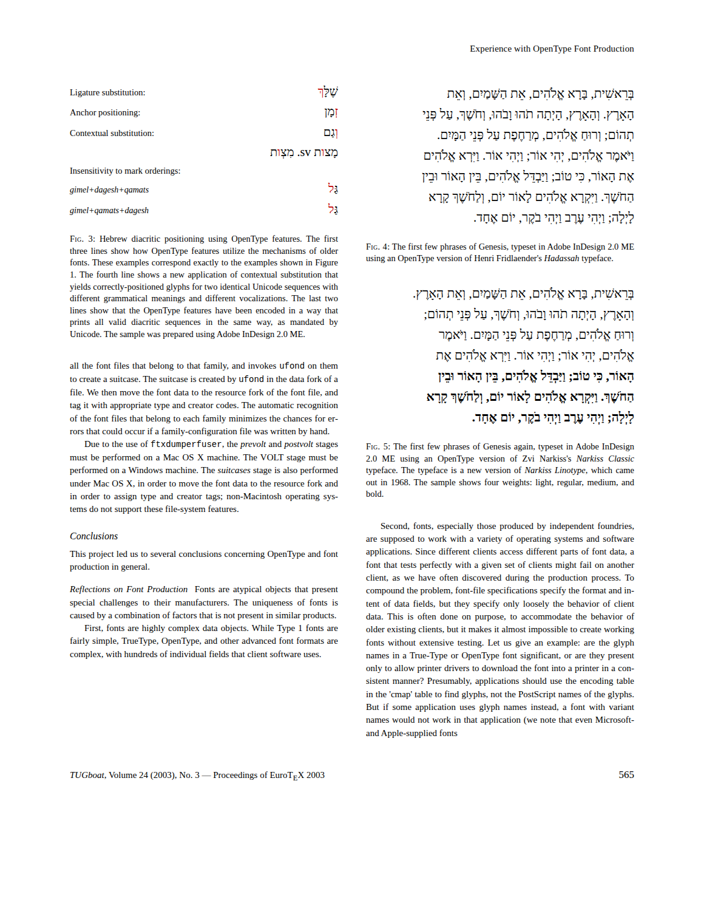Experience with OpenType Font Production
| Ligature substitution: | שֶׁלָּ ךְ |
| Anchor positioning: | זְ מָן |
| Contextual substitution: | וְ גַם |
| | מָצ ו ת vs. מִצְ ו ת |
| Insensitivity to mark orderings: | |
| gimel+dagesh+qamats | גַּ ל |
| gimel+qamats+dagesh | גַּ ל |
Fig. 3: Hebrew diacritic positioning using OpenType features. The first three lines show how OpenType features utilize the mechanisms of older fonts. These examples correspond exactly to the examples shown in Figure 1. The fourth line shows a new application of contextual substitution that yields correctly-positioned glyphs for two identical Unicode sequences with different grammatical meanings and different vocalizations. The last two lines show that the OpenType features have been encoded in a way that prints all valid diacritic sequences in the same way, as mandated by Unicode. The sample was prepared using Adobe InDesign 2.0 ME.
all the font files that belong to that family, and invokes ufond on them to create a suitcase. The suitcase is created by ufond in the data fork of a file. We then move the font data to the resource fork of the font file, and tag it with appropriate type and creator codes. The automatic recognition of the font files that belong to each family minimizes the chances for errors that could occur if a family-configuration file was written by hand.
Due to the use of ftxdumperfuser, the prevolt and postvolt stages must be performed on a Mac OS X machine. The VOLT stage must be performed on a Windows machine. The suitcases stage is also performed under Mac OS X, in order to move the font data to the resource fork and in order to assign type and creator tags; non-Macintosh operating systems do not support these file-system features.
Conclusions
This project led us to several conclusions concerning OpenType and font production in general.
Reflections on Font Production Fonts are atypical objects that present special challenges to their manufacturers. The uniqueness of fonts is caused by a combination of factors that is not present in similar products.
First, fonts are highly complex data objects. While Type 1 fonts are fairly simple, TrueType, OpenType, and other advanced font formats are complex, with hundreds of individual fields that client software uses.
בְּרֵאשִׁית, בָּרָא אֱלֹהִים, אֵת הַשָּׁמַיִם, וְאֵת
הָאָרֶץ. וְהָאָרֶץ, הָיְתָה תֹהוּ וָבֹהוּ, וְחֹשֶׁךְ, עַל פְּנֵי
תְהוֹם; וְרוּחַ אֱלֹהִים, מְרַחֶפֶת עַל פְּנֵי הַמָּיִם.
וַיֹּאמֶר אֱלֹהִים, יְהִי אוֹר; וַיְהִי אוֹר. וַיִּרְא אֱלֹהִים
אֶת הָאוֹר, כִּי טוֹב; וַיַּבְדֵּל אֱלֹהִים, בֵּין הָאוֹר וּבֵין
הַחֹשֶׁךְ. וַיִּקְרָא אֱלֹהִים לָאוֹר יוֹם, וְלַחֹשֶׁךְ קָרָא
לָיְלָה; וַיְהִי עֶרֶב וַיְהִי בֹקֶר, יוֹם אֶחָד.
Fig. 4: The first few phrases of Genesis, typeset in Adobe InDesign 2.0 ME using an OpenType version of Henri Fridlaender's Hadassah typeface.
בְּרֵאשִׁית, בָּרָא אֱלֹהִים, אֵת הַשָּׁמַיִם, וְאֵת הָאָרֶץ.
וְהָאָרֶץ, הָיְתָה תֹהוּ וָבֹהוּ, וְחֹשֶׁךְ, עַל פְּנֵי תְהוֹם;
וְרוּחַ אֱלֹהִים, מְרַחֶפֶת עַל פְּנֵי הַמָּיִם. וַיֹּאמֶר
אֱלֹהִים, יְהִי אוֹר; וַיְהִי אוֹר. וַיִּרְא אֱלֹהִים אֶת
הָאוֹר, כִּי טוֹב; וַיַּבְדֵּל אֱלֹהִים, בֵּין הָאוֹר וּבֵין
הַחֹשֶׁךְ. וַיִּקְרָא אֱלֹהִים לָאוֹר יוֹם, וְלַחֹשֶׁךְ קָרָא
לָיְלָה; וַיְהִי עֶרֶב וַיְהִי בֹקֶר, יוֹם אֶחָד.
Fig. 5: The first few phrases of Genesis again, typeset in Adobe InDesign 2.0 ME using an OpenType version of Zvi Narkiss's Narkiss Classic typeface. The typeface is a new version of Narkiss Linotype, which came out in 1968. The sample shows four weights: light, regular, medium, and bold.
Second, fonts, especially those produced by independent foundries, are supposed to work with a variety of operating systems and software applications. Since different clients access different parts of font data, a font that tests perfectly with a given set of clients might fail on another client, as we have often discovered during the production process. To compound the problem, font-file specifications specify the format and intent of data fields, but they specify only loosely the behavior of client data. This is often done on purpose, to accommodate the behavior of older existing clients, but it makes it almost impossible to create working fonts without extensive testing. Let us give an example: are the glyph names in a True-Type or OpenType font significant, or are they present only to allow printer drivers to download the font into a printer in a consistent manner? Presumably, applications should use the encoding table in the 'cmap' table to find glyphs, not the PostScript names of the glyphs. But if some application uses glyph names instead, a font with variant names would not work in that application (we note that even Microsoft- and Apple-supplied fonts
TUGboat, Volume 24 (2003), No. 3 — Proceedings of EuroTEX 2003
565